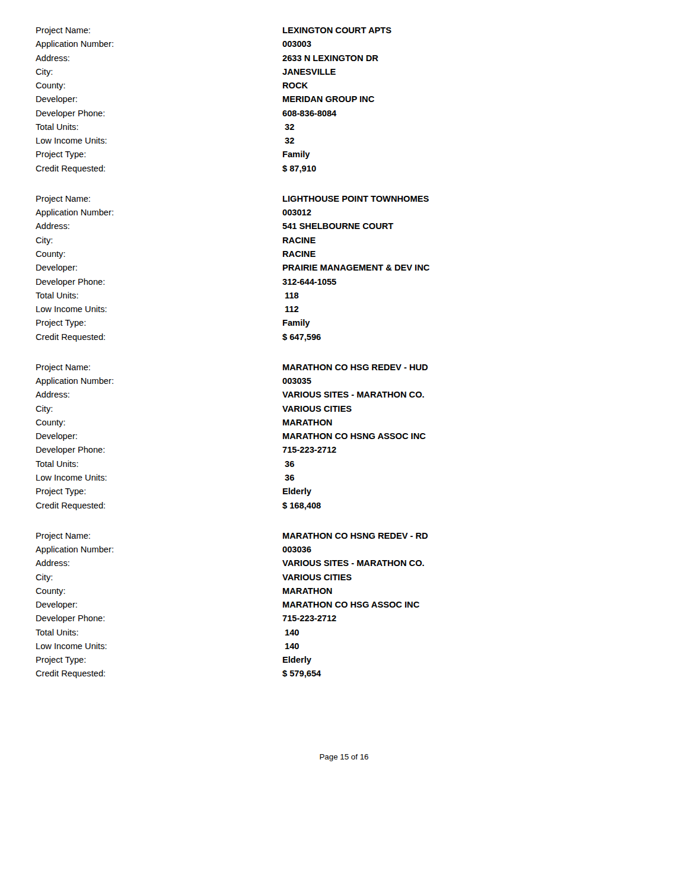| Project Name: | LEXINGTON COURT APTS |
| Application Number: | 003003 |
| Address: | 2633 N LEXINGTON DR |
| City: | JANESVILLE |
| County: | ROCK |
| Developer: | MERIDAN GROUP INC |
| Developer Phone: | 608-836-8084 |
| Total Units: | 32 |
| Low Income Units: | 32 |
| Project Type: | Family |
| Credit Requested: | $ 87,910 |
| Project Name: | LIGHTHOUSE POINT TOWNHOMES |
| Application Number: | 003012 |
| Address: | 541 SHELBOURNE COURT |
| City: | RACINE |
| County: | RACINE |
| Developer: | PRAIRIE MANAGEMENT & DEV INC |
| Developer Phone: | 312-644-1055 |
| Total Units: | 118 |
| Low Income Units: | 112 |
| Project Type: | Family |
| Credit Requested: | $ 647,596 |
| Project Name: | MARATHON CO HSG REDEV - HUD |
| Application Number: | 003035 |
| Address: | VARIOUS SITES - MARATHON CO. |
| City: | VARIOUS CITIES |
| County: | MARATHON |
| Developer: | MARATHON CO HSNG ASSOC INC |
| Developer Phone: | 715-223-2712 |
| Total Units: | 36 |
| Low Income Units: | 36 |
| Project Type: | Elderly |
| Credit Requested: | $ 168,408 |
| Project Name: | MARATHON CO HSNG REDEV - RD |
| Application Number: | 003036 |
| Address: | VARIOUS SITES - MARATHON CO. |
| City: | VARIOUS CITIES |
| County: | MARATHON |
| Developer: | MARATHON CO HSG ASSOC INC |
| Developer Phone: | 715-223-2712 |
| Total Units: | 140 |
| Low Income Units: | 140 |
| Project Type: | Elderly |
| Credit Requested: | $ 579,654 |
Page 15 of 16